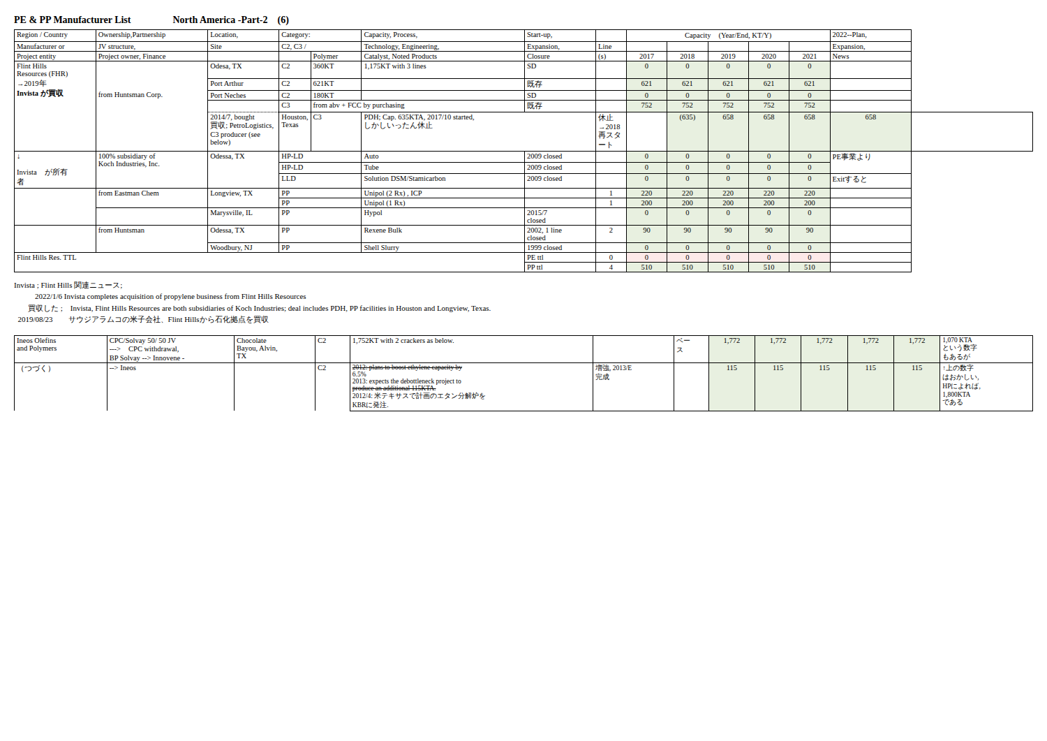PE & PP Manufacturer List
North America -Part-2　(6)
| Region / Country | Ownership,Partnership | Location, | Category: | Capacity, Process, | Start-up, | | Capacity (Year/End, KT/Y) | 2022--Plan, |
| --- | --- | --- | --- | --- | --- | --- | --- | --- |
| Manufacturer or | JV structure, | Site | C2, C3 / | Technology, Engineering, | Expansion, | Line | | | | | | Expansion, |
| Project entity | Project owner, Finance | | | Polymer | Catalyst, Noted Products | Closure | (s) | 2017 | 2018 | 2019 | 2020 | 2021 | News |
| Flint Hills Resources (FHR) | | Odesa, TX | C2 | 360KT | 1,175KT with 3 lines | SD | | 0 | 0 | 0 | 0 | 0 | |
| →2019年 Invista が買収 | Port Arthur | C2 | 621KT | | 既存 | | 621 | 621 | 621 | 621 | 621 | |
| from Huntsman Corp. | Port Neches | C2 | 180KT | | SD | | 0 | 0 | 0 | 0 | 0 | |
| | | C3 | from abv + FCC by purchasing | 既存 | | 752 | 752 | 752 | 752 | 752 | |
| 2014/7, bought 買収; PetroLogistics, C3 producer (see below) | Houston, Texas | C3 | PDH; Cap. 635KTA, 2017/10 started, しかしいったん休止 | 休止→2018 再スタート | | (635) | 658 | 658 | 658 | 658 | |
| ↓ Invista が所有 者 | 100% subsidiary of Koch Industries, Inc. | Odessa, TX | HP-LD | Auto | 2009 closed | | 0 | 0 | 0 | 0 | 0 | PE事業より |
| HP-LD | Tube | 2009 closed | | 0 | 0 | 0 | 0 | 0 |
| LLD | Solution DSM/Stamicarbon | 2009 closed | | 0 | 0 | 0 | 0 | 0 | Exitすると |
| | from Eastman Chem | Longview, TX | PP | Unipol (2 Rx) , ICP | | 1 | 220 | 220 | 220 | 220 | 220 | |
| PP | Unipol (1 Rx) | | 1 | 200 | 200 | 200 | 200 | 200 | |
| | Marysville, IL | PP | Hypol | 2015/7 closed | | 0 | 0 | 0 | 0 | 0 | |
| | from Huntsman | Odessa, TX | PP | Rexene Bulk | 2002, 1 line closed | 2 | 90 | 90 | 90 | 90 | 90 | |
| Woodbury, NJ | PP | Shell Slurry | 1999 closed | | 0 | 0 | 0 | 0 | 0 | |
| Flint Hills Res. TTL | PE ttl | 0 | 0 | 0 | 0 | 0 | 0 | |
| PP ttl | 4 | 510 | 510 | 510 | 510 | 510 | |
Invista ; Flint Hills 関連ニュース;
2022/1/6 Invista completes acquisition of propylene business from Flint Hills Resources
買収した ;　Invista, Flint Hills Resources are both subsidiaries of Koch Industries; deal includes PDH, PP facilities in Houston and Longview, Texas.
2019/08/23　　サウジアラムコの米子会社、Flint Hillsから石化拠点を買収
| Ineos Olefins and Polymers | CPC/Solvay 50/ 50 JV ---> CPC withdrawal, BP Solvay --> Innovene - | Chocolate Bayou, Alvin, TX | C2 | 1,752KT with 2 crackers as below. | | ベー ス | 1,772 | 1,772 | 1,772 | 1,772 | 1,772 | 1,070 KTA という数字 もあるが |
| （つづく） | --> Ineos | | C2 | 2012: plans to boost ethylene capacity by 6.5% 2013: expects the debottleneck project to produce an additional 115KTA. 2012/4: 米テキサスで計画のエタン分解炉を KBRに発注. | 増強, 2013/E 完成 | | 115 | 115 | 115 | 115 | 115 | ↑上の数字 はおかしい, HPによれば, 1,800KTA である |